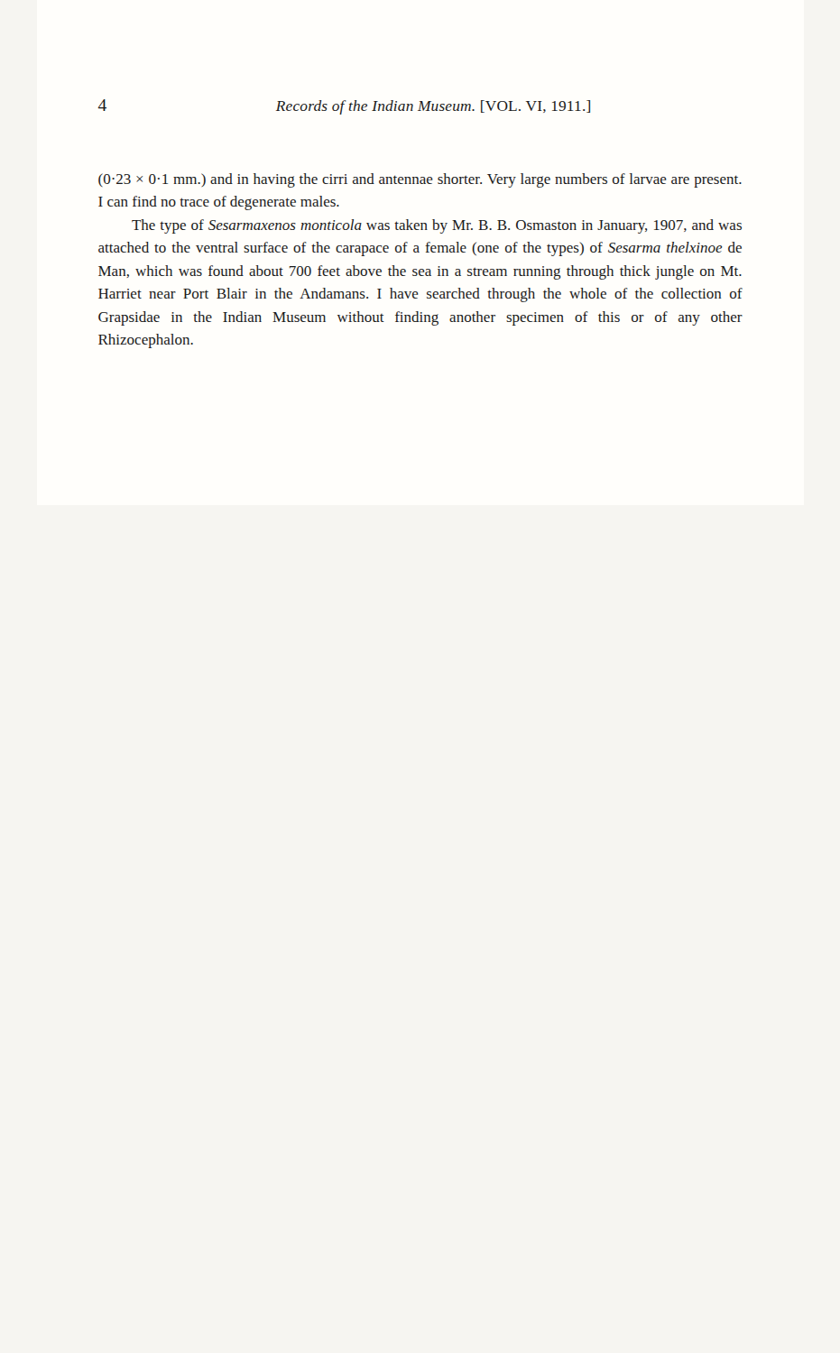4 Records of the Indian Museum. [VOL. VI, 1911.]
(0·23 × 0·1 mm.) and in having the cirri and antennae shorter. Very large numbers of larvae are present. I can find no trace of degenerate males.
The type of Sesarmaxenos monticola was taken by Mr. B. B. Osmaston in January, 1907, and was attached to the ventral surface of the carapace of a female (one of the types) of Sesarma thelxinoe de Man, which was found about 700 feet above the sea in a stream running through thick jungle on Mt. Harriet near Port Blair in the Andamans. I have searched through the whole of the collection of Grapsidae in the Indian Museum without finding another specimen of this or of any other Rhizocephalon.